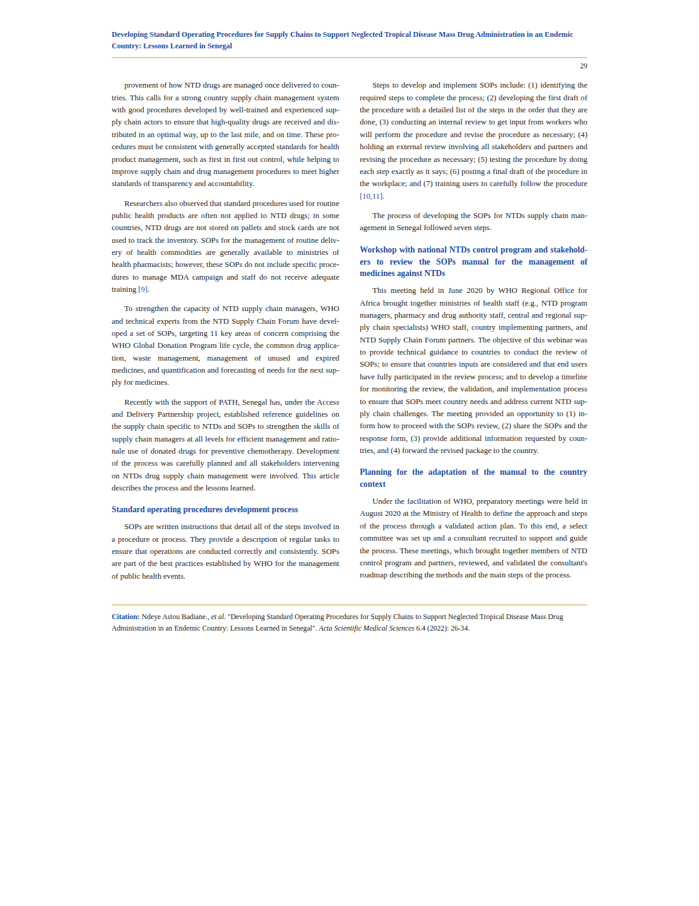Developing Standard Operating Procedures for Supply Chains to Support Neglected Tropical Disease Mass Drug Administration in an Endemic Country: Lessons Learned in Senegal
29
provement of how NTD drugs are managed once delivered to countries. This calls for a strong country supply chain management system with good procedures developed by well-trained and experienced supply chain actors to ensure that high-quality drugs are received and distributed in an optimal way, up to the last mile, and on time. These procedures must be consistent with generally accepted standards for health product management, such as first in first out control, while helping to improve supply chain and drug management procedures to meet higher standards of transparency and accountability.
Researchers also observed that standard procedures used for routine public health products are often not applied to NTD drugs; in some countries, NTD drugs are not stored on pallets and stock cards are not used to track the inventory. SOPs for the management of routine delivery of health commodities are generally available to ministries of health pharmacists; however, these SOPs do not include specific procedures to manage MDA campaign and staff do not receive adequate training [9].
To strengthen the capacity of NTD supply chain managers, WHO and technical experts from the NTD Supply Chain Forum have developed a set of SOPs, targeting 11 key areas of concern comprising the WHO Global Donation Program life cycle, the common drug application, waste management, management of unused and expired medicines, and quantification and forecasting of needs for the next supply for medicines.
Recently with the support of PATH, Senegal has, under the Access and Delivery Partnership project, established reference guidelines on the supply chain specific to NTDs and SOPs to strengthen the skills of supply chain managers at all levels for efficient management and rationale use of donated drugs for preventive chemotherapy. Development of the process was carefully planned and all stakeholders intervening on NTDs drug supply chain management were involved. This article describes the process and the lessons learned.
Standard operating procedures development process
SOPs are written instructions that detail all of the steps involved in a procedure or process. They provide a description of regular tasks to ensure that operations are conducted correctly and consistently. SOPs are part of the best practices established by WHO for the management of public health events.
Steps to develop and implement SOPs include: (1) identifying the required steps to complete the process; (2) developing the first draft of the procedure with a detailed list of the steps in the order that they are done, (3) conducting an internal review to get input from workers who will perform the procedure and revise the procedure as necessary; (4) holding an external review involving all stakeholders and partners and revising the procedure as necessary; (5) testing the procedure by doing each step exactly as it says; (6) posting a final draft of the procedure in the workplace; and (7) training users to carefully follow the procedure [10,11].
The process of developing the SOPs for NTDs supply chain management in Senegal followed seven steps.
Workshop with national NTDs control program and stakeholders to review the SOPs manual for the management of medicines against NTDs
This meeting held in June 2020 by WHO Regional Office for Africa brought together ministries of health staff (e.g., NTD program managers, pharmacy and drug authority staff, central and regional supply chain specialists) WHO staff, country implementing partners, and NTD Supply Chain Forum partners. The objective of this webinar was to provide technical guidance to countries to conduct the review of SOPs; to ensure that countries inputs are considered and that end users have fully participated in the review process; and to develop a timeline for monitoring the review, the validation, and implementation process to ensure that SOPs meet country needs and address current NTD supply chain challenges. The meeting provided an opportunity to (1) inform how to proceed with the SOPs review, (2) share the SOPs and the response form, (3) provide additional information requested by countries, and (4) forward the revised package to the country.
Planning for the adaptation of the manual to the country context
Under the facilitation of WHO, preparatory meetings were held in August 2020 at the Ministry of Health to define the approach and steps of the process through a validated action plan. To this end, a select committee was set up and a consultant recruited to support and guide the process. These meetings, which brought together members of NTD control program and partners, reviewed, and validated the consultant's roadmap describing the methods and the main steps of the process.
Citation: Ndeye Astou Badiane., et al. "Developing Standard Operating Procedures for Supply Chains to Support Neglected Tropical Disease Mass Drug Administration in an Endemic Country: Lessons Learned in Senegal". Acta Scientific Medical Sciences 6.4 (2022): 26-34.